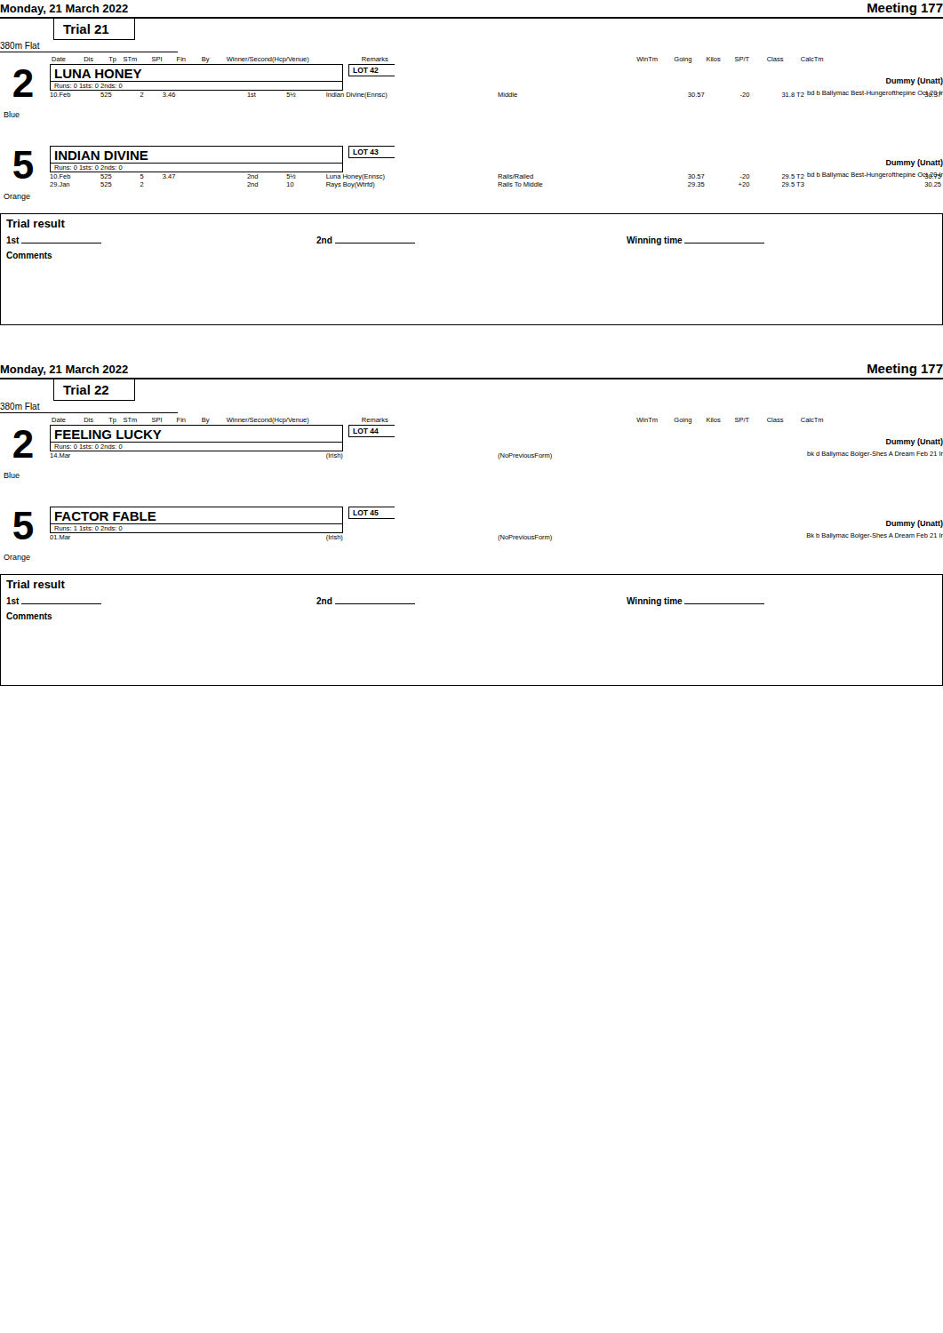Monday, 21 March 2022
Meeting 177
Trial 21
380m Flat
Date Dis Tp STm SPI Fin By Winner/Second(Hcp/Venue) Remarks
WinTm Going Kilos SP/T Class CalcTm
2
Blue
LUNA HONEY
Runs: 0 1sts: 0 2nds: 0
LOT 42
Dummy (Unatt)
bd b Ballymac Best-Hungerofthepine Oct 20 Ir
| 10.Feb | 525 | 2 | 3.46 | | 1st | 5½ | Indian Divine(Ennsc) | Middle | 30.57 | -20 | 31.8 | T2 | | 30.37 |
5
Orange
INDIAN DIVINE
Runs: 0 1sts: 0 2nds: 0
LOT 43
Dummy (Unatt)
bd b Ballymac Best-Hungerofthepine Oct 20 Ir
| 10.Feb | 525 | 5 | 3.47 | | 2nd | 5½ | Luna Honey(Ennsc) | Rails/Railed | 30.57 | -20 | 29.5 | T2 | | 30.75 |
| 29.Jan | 525 | 2 | | | 2nd | 10 | Rays Boy(Wtrfd) | Rails To Middle | 29.35 | +20 | 29.5 | T3 | | 30.25 |
Trial result
1st
2nd
Winning time
Comments
Monday, 21 March 2022
Meeting 177
Trial 22
380m Flat
Date Dis Tp STm SPI Fin By Winner/Second(Hcp/Venue) Remarks
WinTm Going Kilos SP/T Class CalcTm
2
Blue
FEELING LUCKY
Runs: 0 1sts: 0 2nds: 0
LOT 44
Dummy (Unatt)
bk d Ballymac Bolger-Shes A Dream Feb 21 Ir
| 14.Mar | | | | | | | (Irish) | (NoPreviousForm) | | | | | | |
5
Orange
FACTOR FABLE
Runs: 1 1sts: 0 2nds: 0
LOT 45
Dummy (Unatt)
Bk b Ballymac Bolger-Shes A Dream Feb 21 Ir
| 01.Mar | | | | | | | (Irish) | (NoPreviousForm) | | | | | | |
Trial result
1st
2nd
Winning time
Comments